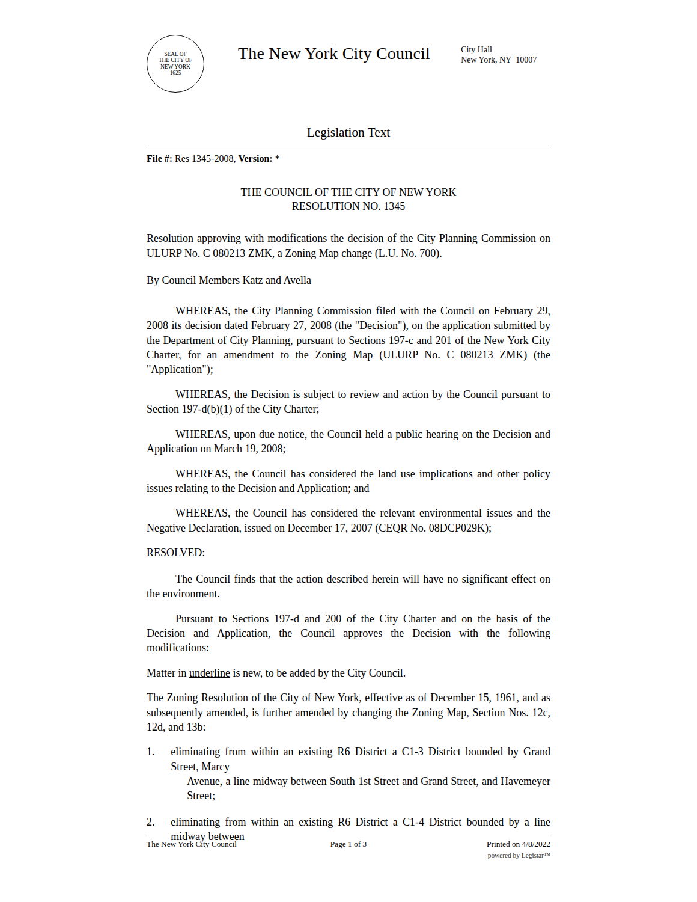SEAL OF
THE CITY OF
NEW YORK
1625
The New York City Council
City Hall
New York, NY 10007
Legislation Text
File #: Res 1345-2008, Version: *
THE COUNCIL OF THE CITY OF NEW YORK
RESOLUTION NO. 1345
Resolution approving with modifications the decision of the City Planning Commission on ULURP No. C 080213 ZMK, a Zoning Map change (L.U. No. 700).
By Council Members Katz and Avella
WHEREAS, the City Planning Commission filed with the Council on February 29, 2008 its decision dated February 27, 2008 (the "Decision"), on the application submitted by the Department of City Planning, pursuant to Sections 197-c and 201 of the New York City Charter, for an amendment to the Zoning Map (ULURP No. C 080213 ZMK) (the "Application");
WHEREAS, the Decision is subject to review and action by the Council pursuant to Section 197-d(b)(1) of the City Charter;
WHEREAS, upon due notice, the Council held a public hearing on the Decision and Application on March 19, 2008;
WHEREAS, the Council has considered the land use implications and other policy issues relating to the Decision and Application; and
WHEREAS, the Council has considered the relevant environmental issues and the Negative Declaration, issued on December 17, 2007 (CEQR No. 08DCP029K);
RESOLVED:
The Council finds that the action described herein will have no significant effect on the environment.
Pursuant to Sections 197-d and 200 of the City Charter and on the basis of the Decision and Application, the Council approves the Decision with the following modifications:
Matter in underline is new, to be added by the City Council.
The Zoning Resolution of the City of New York, effective as of December 15, 1961, and as subsequently amended, is further amended by changing the Zoning Map, Section Nos. 12c, 12d, and 13b:
1. eliminating from within an existing R6 District a C1-3 District bounded by Grand Street, Marcy Avenue, a line midway between South 1st Street and Grand Street, and Havemeyer Street;
2. eliminating from within an existing R6 District a C1-4 District bounded by a line midway between
The New York City Council
Page 1 of 3
Printed on 4/8/2022
powered by Legistar™